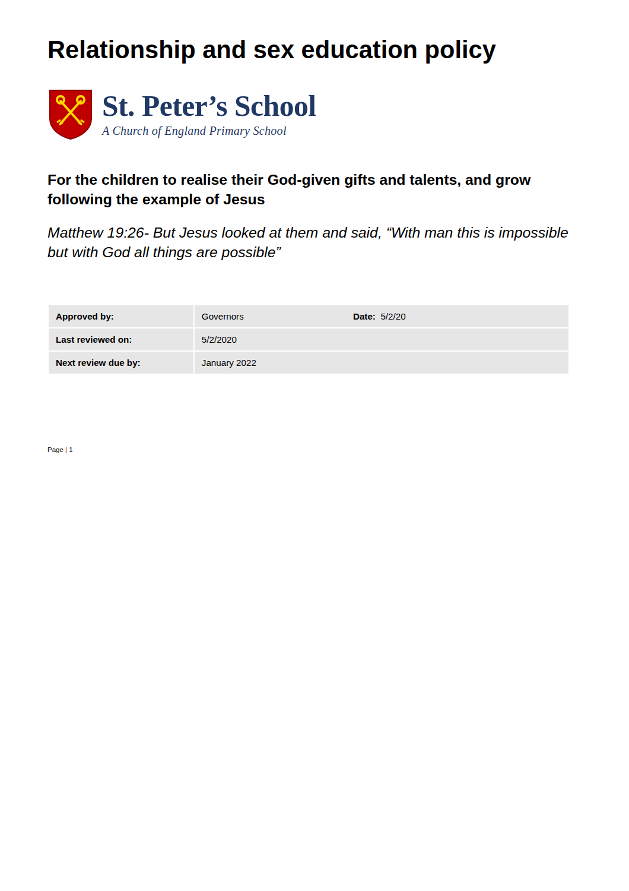Relationship and sex education policy
St. Peter’s School
A Church of England Primary School
For the children to realise their God-given gifts and talents, and grow following the example of Jesus
Matthew 19:26- But Jesus looked at them and said, “With man this is impossible but with God all things are possible”
| Approved by: | Governors Date: 5/2/20 |
| Last reviewed on: | 5/2/2020 |
| Next review due by: | January 2022 |
Page | 1